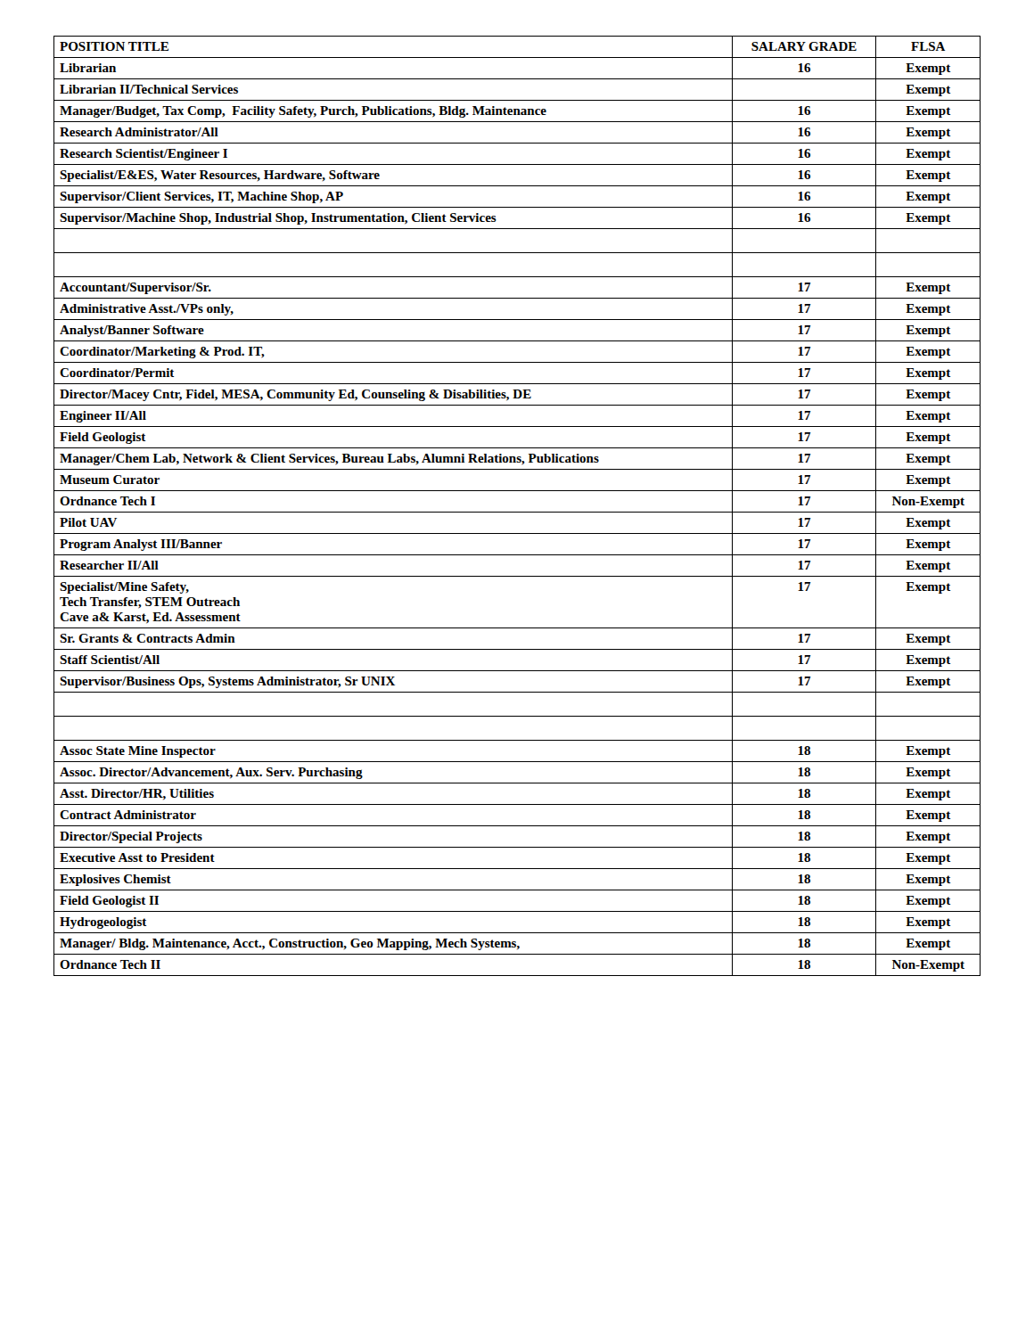| POSITION TITLE | SALARY GRADE | FLSA |
| --- | --- | --- |
| Librarian | 16 | Exempt |
| Librarian II/Technical Services | | Exempt |
| Manager/Budget, Tax Comp, Facility Safety, Purch, Publications, Bldg. Maintenance | 16 | Exempt |
| Research Administrator/All | 16 | Exempt |
| Research Scientist/Engineer I | 16 | Exempt |
| Specialist/E&ES, Water Resources, Hardware, Software | 16 | Exempt |
| Supervisor/Client Services, IT, Machine Shop, AP | 16 | Exempt |
| Supervisor/Machine Shop, Industrial Shop, Instrumentation, Client Services | 16 | Exempt |
| Accountant/Supervisor/Sr. | 17 | Exempt |
| Administrative Asst./VPs only, | 17 | Exempt |
| Analyst/Banner Software | 17 | Exempt |
| Coordinator/Marketing & Prod. IT, | 17 | Exempt |
| Coordinator/Permit | 17 | Exempt |
| Director/Macey Cntr, Fidel, MESA, Community Ed, Counseling & Disabilities, DE | 17 | Exempt |
| Engineer II/All | 17 | Exempt |
| Field Geologist | 17 | Exempt |
| Manager/Chem Lab, Network & Client Services, Bureau Labs, Alumni Relations, Publications | 17 | Exempt |
| Museum Curator | 17 | Exempt |
| Ordnance Tech I | 17 | Non-Exempt |
| Pilot UAV | 17 | Exempt |
| Program Analyst III/Banner | 17 | Exempt |
| Researcher II/All | 17 | Exempt |
| Specialist/Mine Safety, Tech Transfer, STEM Outreach Cave a& Karst, Ed. Assessment | 17 | Exempt |
| Sr. Grants & Contracts Admin | 17 | Exempt |
| Staff Scientist/All | 17 | Exempt |
| Supervisor/Business Ops, Systems Administrator, Sr UNIX | 17 | Exempt |
| Assoc State Mine Inspector | 18 | Exempt |
| Assoc. Director/Advancement, Aux. Serv. Purchasing | 18 | Exempt |
| Asst. Director/HR, Utilities | 18 | Exempt |
| Contract Administrator | 18 | Exempt |
| Director/Special Projects | 18 | Exempt |
| Executive Asst to President | 18 | Exempt |
| Explosives Chemist | 18 | Exempt |
| Field Geologist II | 18 | Exempt |
| Hydrogeologist | 18 | Exempt |
| Manager/ Bldg. Maintenance, Acct., Construction, Geo Mapping, Mech Systems, | 18 | Exempt |
| Ordnance Tech II | 18 | Non-Exempt |